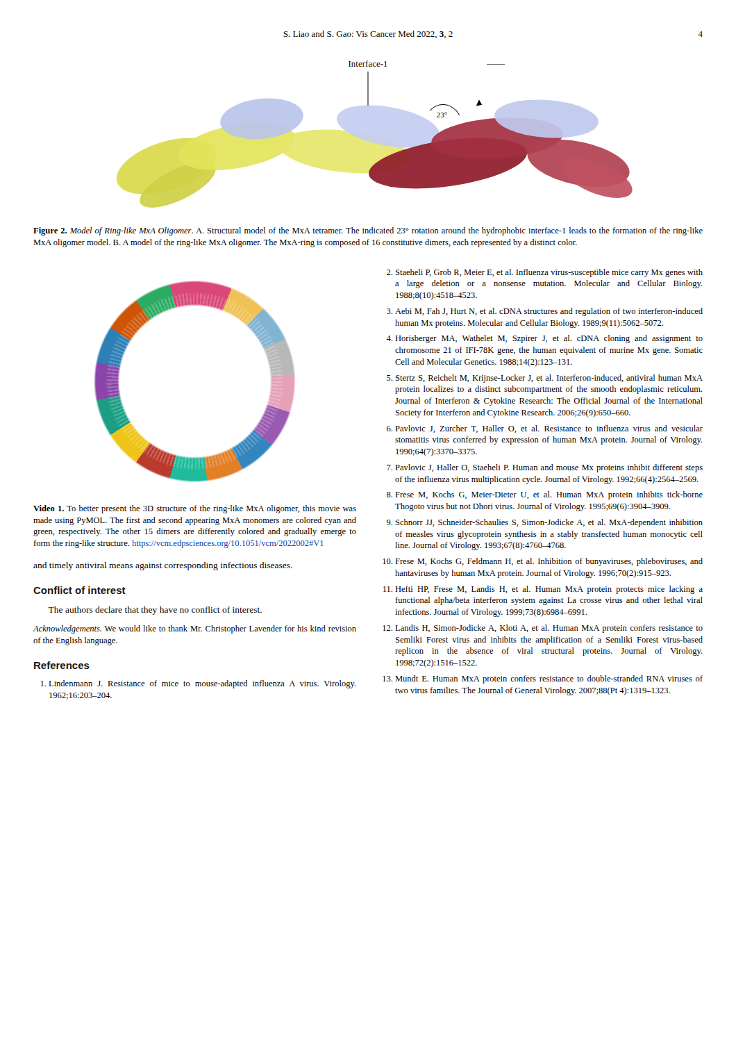S. Liao and S. Gao: Vis Cancer Med 2022, 3, 2
4
Interface-1
23°
Figure 2. Model of Ring-like MxA Oligomer. A. Structural model of the MxA tetramer. The indicated 23° rotation around the hydrophobic interface-1 leads to the formation of the ring-like MxA oligomer model. B. A model of the ring-like MxA oligomer. The MxA-ring is composed of 16 constitutive dimers, each represented by a distinct color.
Video 1. To better present the 3D structure of the ring-like MxA oligomer, this movie was made using PyMOL. The first and second appearing MxA monomers are colored cyan and green, respectively. The other 15 dimers are differently colored and gradually emerge to form the ring-like structure. https://vcm.edpsciences.org/10.1051/vcm/2022002#V1
and timely antiviral means against corresponding infectious diseases.
Conflict of interest
The authors declare that they have no conflict of interest.
Acknowledgements. We would like to thank Mr. Christopher Lavender for his kind revision of the English language.
References
Lindenmann J. Resistance of mice to mouse-adapted influenza A virus. Virology. 1962;16:203–204.
Staeheli P, Grob R, Meier E, et al. Influenza virus-susceptible mice carry Mx genes with a large deletion or a nonsense mutation. Molecular and Cellular Biology. 1988;8(10):4518–4523.
Aebi M, Fah J, Hurt N, et al. cDNA structures and regulation of two interferon-induced human Mx proteins. Molecular and Cellular Biology. 1989;9(11):5062–5072.
Horisberger MA, Wathelet M, Szpirer J, et al. cDNA cloning and assignment to chromosome 21 of IFI-78K gene, the human equivalent of murine Mx gene. Somatic Cell and Molecular Genetics. 1988;14(2):123–131.
Stertz S, Reichelt M, Krijnse-Locker J, et al. Interferon-induced, antiviral human MxA protein localizes to a distinct subcompartment of the smooth endoplasmic reticulum. Journal of Interferon & Cytokine Research: The Official Journal of the International Society for Interferon and Cytokine Research. 2006;26(9):650–660.
Pavlovic J, Zurcher T, Haller O, et al. Resistance to influenza virus and vesicular stomatitis virus conferred by expression of human MxA protein. Journal of Virology. 1990;64(7):3370–3375.
Pavlovic J, Haller O, Staeheli P. Human and mouse Mx proteins inhibit different steps of the influenza virus multiplication cycle. Journal of Virology. 1992;66(4):2564–2569.
Frese M, Kochs G, Meier-Dieter U, et al. Human MxA protein inhibits tick-borne Thogoto virus but not Dhori virus. Journal of Virology. 1995;69(6):3904–3909.
Schnorr JJ, Schneider-Schaulies S, Simon-Jodicke A, et al. MxA-dependent inhibition of measles virus glycoprotein synthesis in a stably transfected human monocytic cell line. Journal of Virology. 1993;67(8):4760–4768.
Frese M, Kochs G, Feldmann H, et al. Inhibition of bunyaviruses, phleboviruses, and hantaviruses by human MxA protein. Journal of Virology. 1996;70(2):915–923.
Hefti HP, Frese M, Landis H, et al. Human MxA protein protects mice lacking a functional alpha/beta interferon system against La crosse virus and other lethal viral infections. Journal of Virology. 1999;73(8):6984–6991.
Landis H, Simon-Jodicke A, Kloti A, et al. Human MxA protein confers resistance to Semliki Forest virus and inhibits the amplification of a Semliki Forest virus-based replicon in the absence of viral structural proteins. Journal of Virology. 1998;72(2):1516–1522.
Mundt E. Human MxA protein confers resistance to double-stranded RNA viruses of two virus families. The Journal of General Virology. 2007;88(Pt 4):1319–1323.